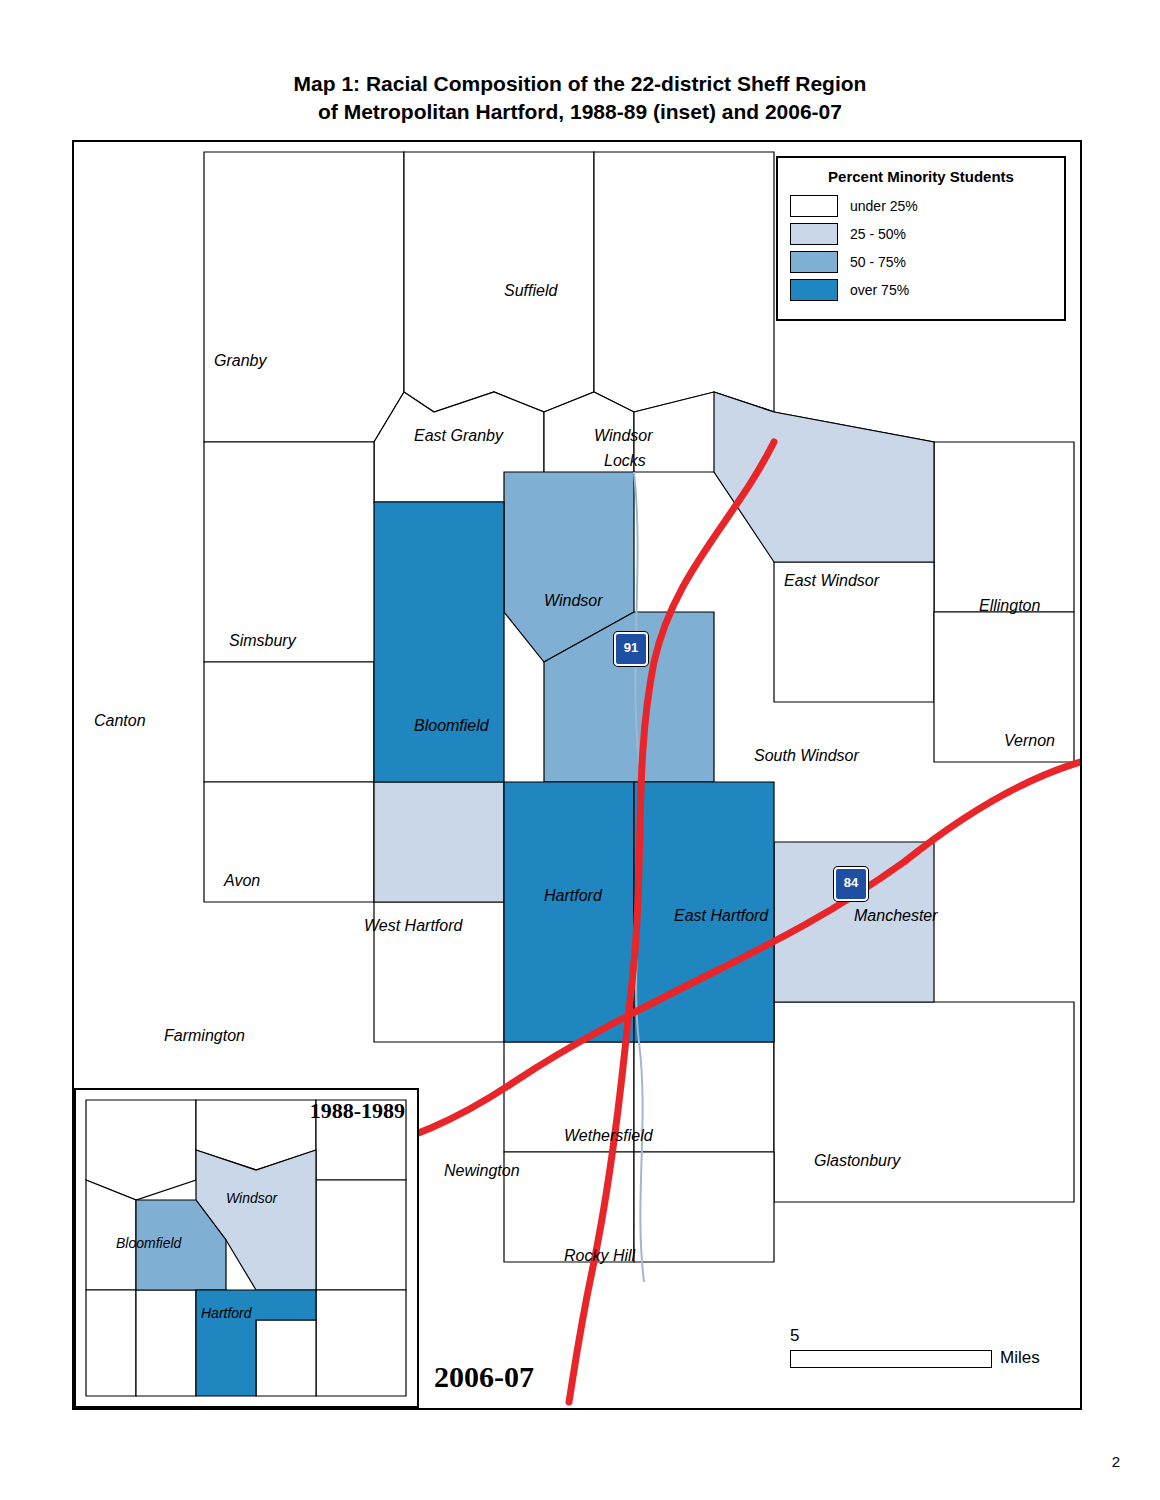Map 1: Racial Composition of the 22-district Sheff Region
of Metropolitan Hartford, 1988-89 (inset) and 2006-07
Percent Minority Students
under 25%
25 - 50%
50 - 75%
over 75%
Suffield
Granby
East Granby
Windsor
Locks
East Windsor
Ellington
Windsor
Simsbury
Canton
Bloomfield
South Windsor
Vernon
Avon
Hartford
East Hartford
Manchester
West Hartford
Farmington
Wethersfield
Glastonbury
Newington
Rocky Hill
91
84
1988-1989
Windsor
Bloomfield
Hartford
2006-07
5
Miles
2